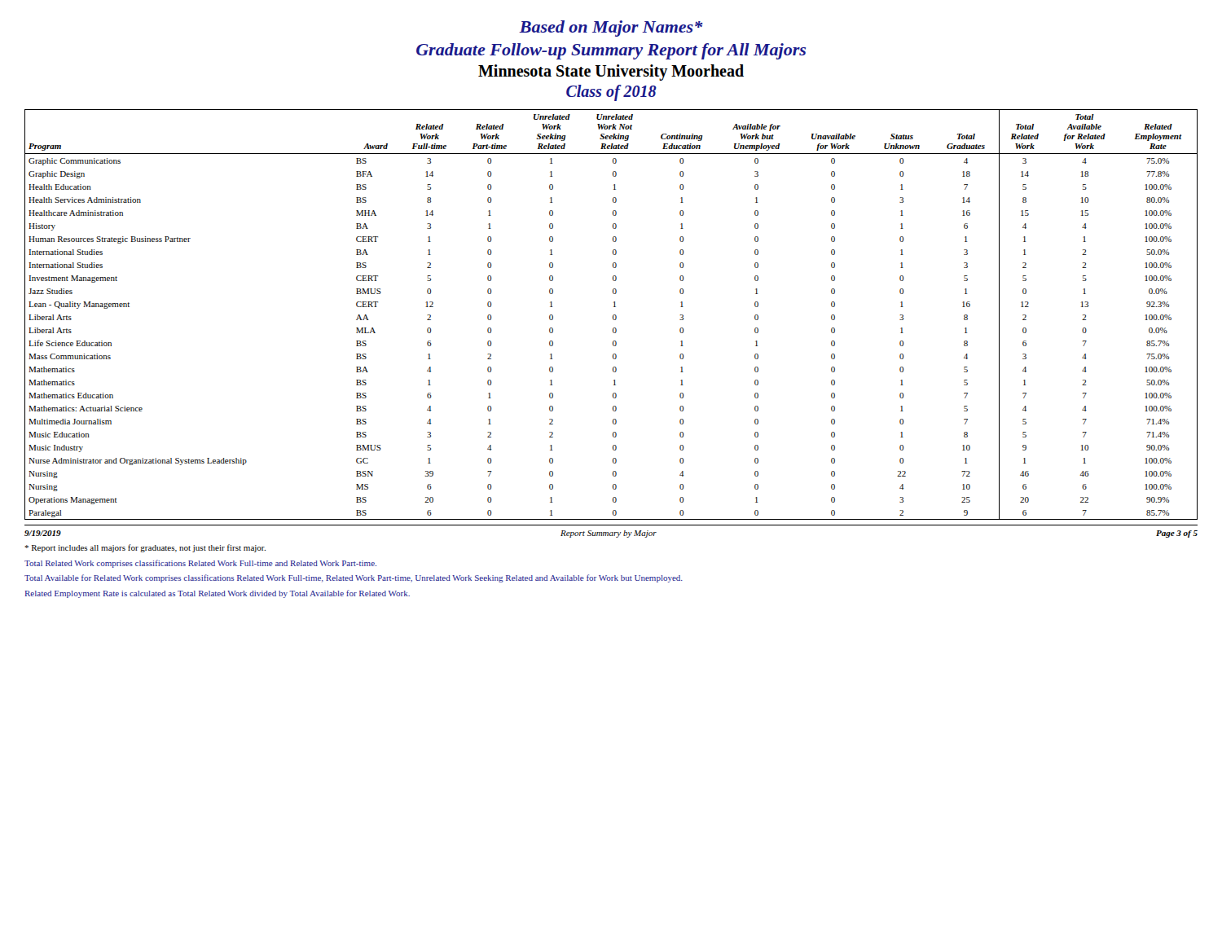Based on Major Names*
Graduate Follow-up Summary Report for All Majors
Minnesota State University Moorhead
Class of 2018
| Program | Award | Related Work Full-time | Related Work Part-time | Unrelated Work Seeking Related | Unrelated Work Not Seeking Related | Continuing Education | Available for Work but Unemployed | Unavailable for Work | Status Unknown | Total Graduates | Total Related Work | Total Available for Related Work | Related Employment Rate |
| --- | --- | --- | --- | --- | --- | --- | --- | --- | --- | --- | --- | --- | --- |
| Graphic Communications | BS | 3 | 0 | 1 | 0 | 0 | 0 | 0 | 0 | 4 | 3 | 4 | 75.0% |
| Graphic Design | BFA | 14 | 0 | 1 | 0 | 0 | 3 | 0 | 0 | 18 | 14 | 18 | 77.8% |
| Health Education | BS | 5 | 0 | 0 | 1 | 0 | 0 | 0 | 1 | 7 | 5 | 5 | 100.0% |
| Health Services Administration | BS | 8 | 0 | 1 | 0 | 1 | 1 | 0 | 3 | 14 | 8 | 10 | 80.0% |
| Healthcare Administration | MHA | 14 | 1 | 0 | 0 | 0 | 0 | 0 | 1 | 16 | 15 | 15 | 100.0% |
| History | BA | 3 | 1 | 0 | 0 | 1 | 0 | 0 | 1 | 6 | 4 | 4 | 100.0% |
| Human Resources Strategic Business Partner | CERT | 1 | 0 | 0 | 0 | 0 | 0 | 0 | 0 | 1 | 1 | 1 | 100.0% |
| International Studies | BA | 1 | 0 | 1 | 0 | 0 | 0 | 0 | 1 | 3 | 1 | 2 | 50.0% |
| International Studies | BS | 2 | 0 | 0 | 0 | 0 | 0 | 0 | 1 | 3 | 2 | 2 | 100.0% |
| Investment Management | CERT | 5 | 0 | 0 | 0 | 0 | 0 | 0 | 0 | 5 | 5 | 5 | 100.0% |
| Jazz Studies | BMUS | 0 | 0 | 0 | 0 | 0 | 1 | 0 | 0 | 1 | 0 | 1 | 0.0% |
| Lean - Quality Management | CERT | 12 | 0 | 1 | 1 | 1 | 0 | 0 | 1 | 16 | 12 | 13 | 92.3% |
| Liberal Arts | AA | 2 | 0 | 0 | 0 | 3 | 0 | 0 | 3 | 8 | 2 | 2 | 100.0% |
| Liberal Arts | MLA | 0 | 0 | 0 | 0 | 0 | 0 | 0 | 1 | 1 | 0 | 0 | 0.0% |
| Life Science Education | BS | 6 | 0 | 0 | 0 | 1 | 1 | 0 | 0 | 8 | 6 | 7 | 85.7% |
| Mass Communications | BS | 1 | 2 | 1 | 0 | 0 | 0 | 0 | 0 | 4 | 3 | 4 | 75.0% |
| Mathematics | BA | 4 | 0 | 0 | 0 | 1 | 0 | 0 | 0 | 5 | 4 | 4 | 100.0% |
| Mathematics | BS | 1 | 0 | 1 | 1 | 1 | 0 | 0 | 1 | 5 | 1 | 2 | 50.0% |
| Mathematics Education | BS | 6 | 1 | 0 | 0 | 0 | 0 | 0 | 0 | 7 | 7 | 7 | 100.0% |
| Mathematics: Actuarial Science | BS | 4 | 0 | 0 | 0 | 0 | 0 | 0 | 1 | 5 | 4 | 4 | 100.0% |
| Multimedia Journalism | BS | 4 | 1 | 2 | 0 | 0 | 0 | 0 | 0 | 7 | 5 | 7 | 71.4% |
| Music Education | BS | 3 | 2 | 2 | 0 | 0 | 0 | 0 | 1 | 8 | 5 | 7 | 71.4% |
| Music Industry | BMUS | 5 | 4 | 1 | 0 | 0 | 0 | 0 | 0 | 10 | 9 | 10 | 90.0% |
| Nurse Administrator and Organizational Systems Leadership | GC | 1 | 0 | 0 | 0 | 0 | 0 | 0 | 0 | 1 | 1 | 1 | 100.0% |
| Nursing | BSN | 39 | 7 | 0 | 0 | 4 | 0 | 0 | 22 | 72 | 46 | 46 | 100.0% |
| Nursing | MS | 6 | 0 | 0 | 0 | 0 | 0 | 0 | 4 | 10 | 6 | 6 | 100.0% |
| Operations Management | BS | 20 | 0 | 1 | 0 | 0 | 1 | 0 | 3 | 25 | 20 | 22 | 90.9% |
| Paralegal | BS | 6 | 0 | 1 | 0 | 0 | 0 | 0 | 2 | 9 | 6 | 7 | 85.7% |
9/19/2019 Report Summary by Major Page 3 of 5
* Report includes all majors for graduates, not just their first major.
Total Related Work comprises classifications Related Work Full-time and Related Work Part-time.
Total Available for Related Work comprises classifications Related Work Full-time, Related Work Part-time, Unrelated Work Seeking Related and Available for Work but Unemployed.
Related Employment Rate is calculated as Total Related Work divided by Total Available for Related Work.